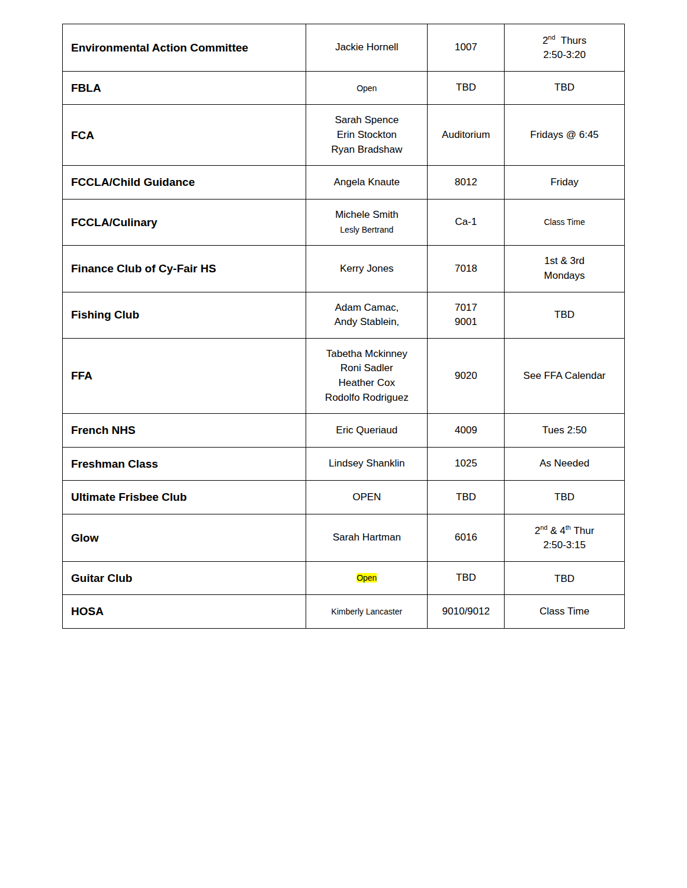| Environmental Action Committee | Jackie Hornell | 1007 | 2 nd Thurs 2:50-3:20 |
| FBLA | Open | TBD | TBD |
| FCA | Sarah Spence Erin Stockton Ryan Bradshaw | Auditorium | Fridays @ 6:45 |
| FCCLA/Child Guidance | Angela Knaute | 8012 | Friday |
| FCCLA/Culinary | Michele Smith Lesly Bertrand | Ca-1 | Class Time |
| Finance Club of Cy-Fair HS | Kerry Jones | 7018 | 1st & 3rd Mondays |
| Fishing Club | Adam Camac, Andy Stablein, | 7017 9001 | TBD |
| FFA | Tabetha Mckinney Roni Sadler Heather Cox Rodolfo Rodriguez | 9020 | See FFA Calendar |
| French NHS | Eric Queriaud | 4009 | Tues 2:50 |
| Freshman Class | Lindsey Shanklin | 1025 | As Needed |
| Ultimate Frisbee Club | OPEN | TBD | TBD |
| Glow | Sarah Hartman | 6016 | 2 nd & 4 th Thur 2:50-3:15 |
| Guitar Club | Open | TBD | TBD |
| HOSA | Kimberly Lancaster | 9010/9012 | Class Time |